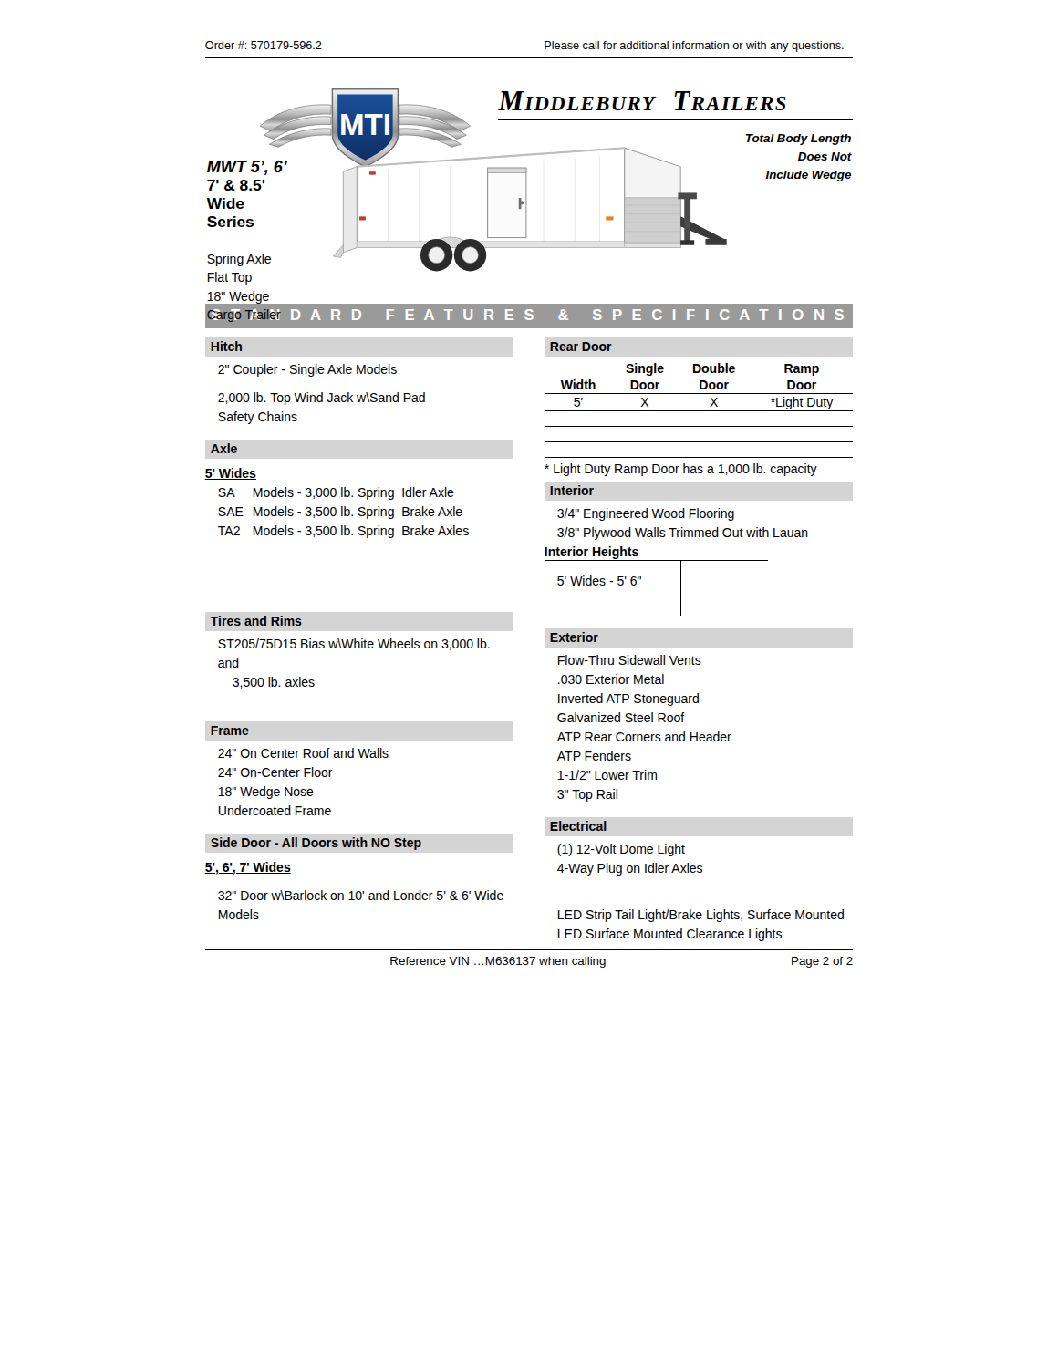Order #: 570179-596.2
Please call for additional information or with any questions.
MTI
MIDDLEBURY TRAILERS
Total Body Length
Does Not
Include Wedge
MWT 5’, 6’
7' & 8.5'
Wide
Series
Spring Axle
Flat Top
18" Wedge
Cargo Trailer
S T A N D A R D F E A T U R E S & S P E C I F I C A T I O N S
Hitch
2" Coupler - Single Axle Models
2,000 lb. Top Wind Jack w\Sand Pad
Safety Chains
Axle
5' Wides
SAModels - 3,000 lb. Spring Idler Axle
SAEModels - 3,500 lb. Spring Brake Axle
TA2 Models - 3,500 lb. Spring Brake Axles
Tires and Rims
ST205/75D15 Bias w\White Wheels on 3,000 lb. and
3,500 lb. axles
Frame
24" On Center Roof and Walls
24" On-Center Floor
18" Wedge Nose
Undercoated Frame
Side Door - All Doors with NO Step
5', 6', 7' Wides
32" Door w\Barlock on 10' and Londer 5' & 6' Wide Models
Rear Door
| | Single | Double | Ramp |
| --- | --- | --- | --- |
| Width | Door | Door | Door |
| 5' | X | X | *Light Duty |
* Light Duty Ramp Door has a 1,000 lb. capacity
Interior
3/4" Engineered Wood Flooring
3/8" Plywood Walls Trimmed Out with Lauan
Interior Heights
5' Wides - 5' 6"
Exterior
Flow-Thru Sidewall Vents
.030 Exterior Metal
Inverted ATP Stoneguard
Galvanized Steel Roof
ATP Rear Corners and Header
ATP Fenders
1-1/2" Lower Trim
3" Top Rail
Electrical
(1) 12-Volt Dome Light
4-Way Plug on Idler Axles
LED Strip Tail Light/Brake Lights, Surface Mounted
LED Surface Mounted Clearance Lights
Reference VIN …M636137 when calling
Page 2 of 2